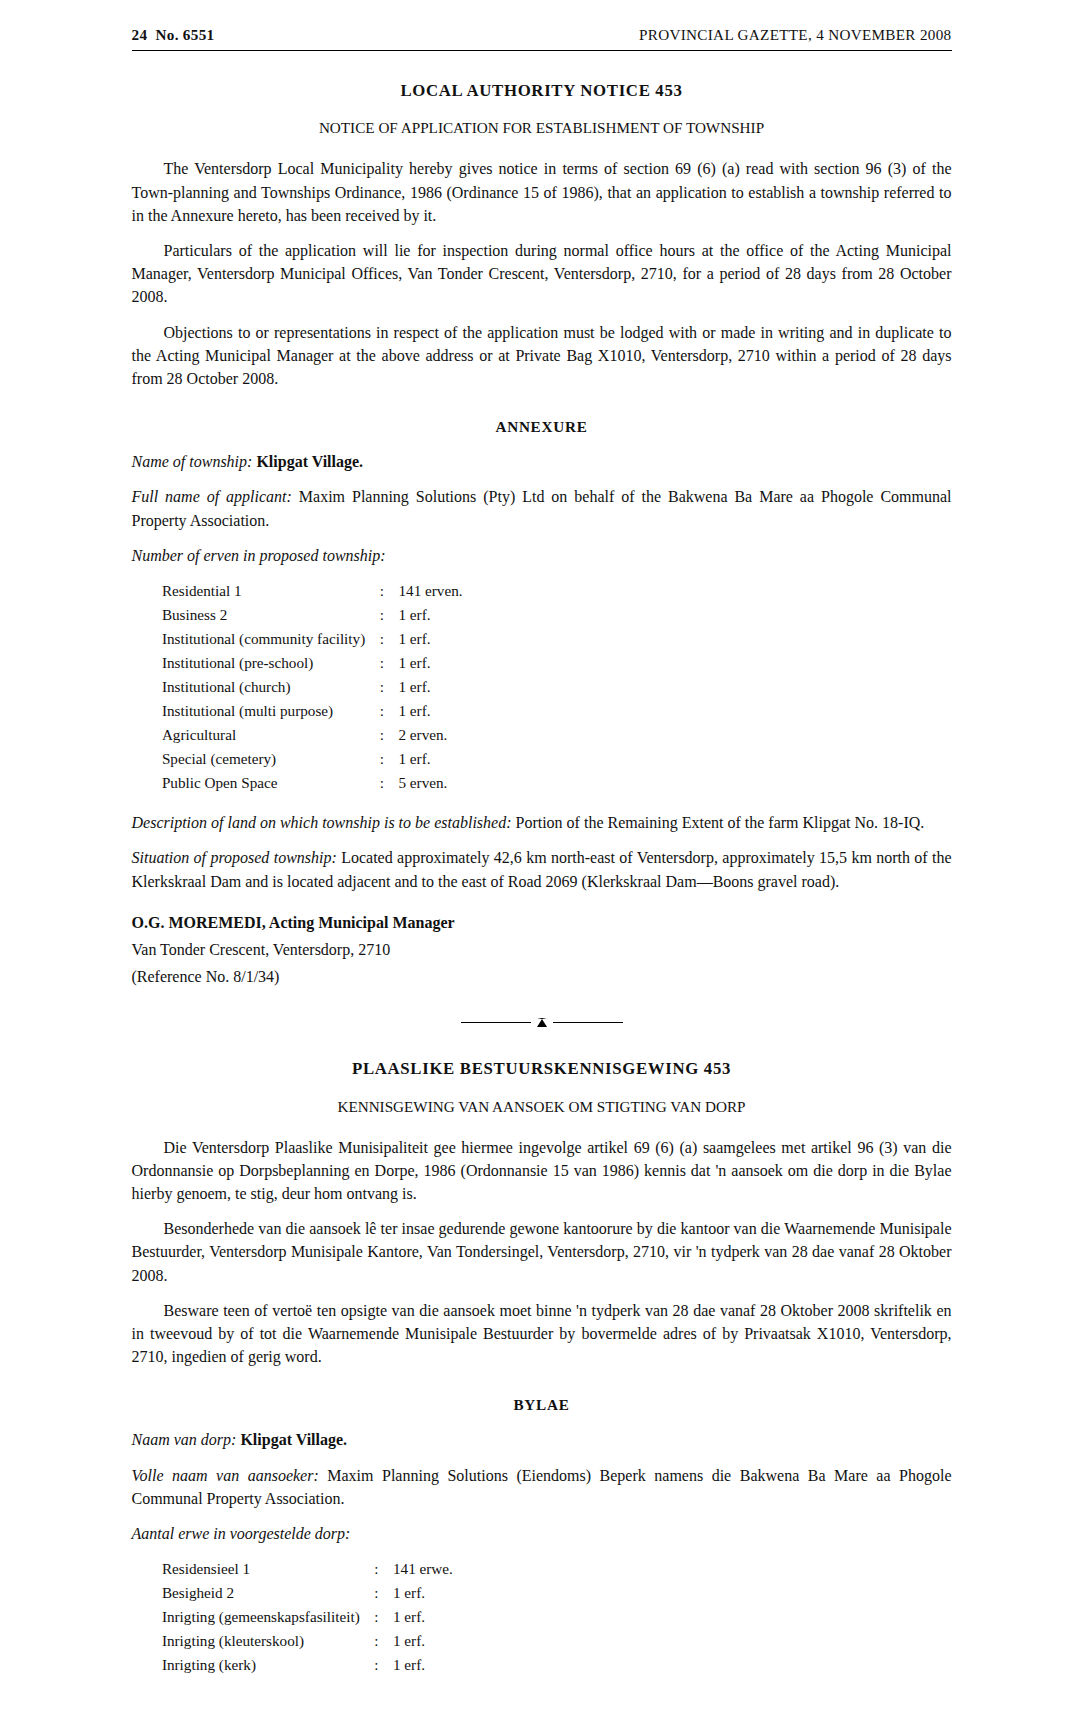24 No. 6551 PROVINCIAL GAZETTE, 4 NOVEMBER 2008
LOCAL AUTHORITY NOTICE 453
NOTICE OF APPLICATION FOR ESTABLISHMENT OF TOWNSHIP
The Ventersdorp Local Municipality hereby gives notice in terms of section 69 (6) (a) read with section 96 (3) of the Town-planning and Townships Ordinance, 1986 (Ordinance 15 of 1986), that an application to establish a township referred to in the Annexure hereto, has been received by it.
Particulars of the application will lie for inspection during normal office hours at the office of the Acting Municipal Manager, Ventersdorp Municipal Offices, Van Tonder Crescent, Ventersdorp, 2710, for a period of 28 days from 28 October 2008.
Objections to or representations in respect of the application must be lodged with or made in writing and in duplicate to the Acting Municipal Manager at the above address or at Private Bag X1010, Ventersdorp, 2710 within a period of 28 days from 28 October 2008.
ANNEXURE
Name of township: Klipgat Village.
Full name of applicant: Maxim Planning Solutions (Pty) Ltd on behalf of the Bakwena Ba Mare aa Phogole Communal Property Association.
Number of erven in proposed township:
| Residential 1 | : | 141 erven. |
| Business 2 | : | 1 erf. |
| Institutional (community facility) | : | 1 erf. |
| Institutional (pre-school) | : | 1 erf. |
| Institutional (church) | : | 1 erf. |
| Institutional (multi purpose) | : | 1 erf. |
| Agricultural | : | 2 erven. |
| Special (cemetery) | : | 1 erf. |
| Public Open Space | : | 5 erven. |
Description of land on which township is to be established: Portion of the Remaining Extent of the farm Klipgat No. 18-IQ.
Situation of proposed township: Located approximately 42,6 km north-east of Ventersdorp, approximately 15,5 km north of the Klerkskraal Dam and is located adjacent and to the east of Road 2069 (Klerkskraal Dam—Boons gravel road).
O.G. MOREMEDI, Acting Municipal Manager
Van Tonder Crescent, Ventersdorp, 2710
(Reference No. 8/1/34)
PLAASLIKE BESTUURSKENNISGEWING 453
KENNISGEWING VAN AANSOEK OM STIGTING VAN DORP
Die Ventersdorp Plaaslike Munisipaliteit gee hiermee ingevolge artikel 69 (6) (a) saamgelees met artikel 96 (3) van die Ordonnansie op Dorpsbeplanning en Dorpe, 1986 (Ordonnansie 15 van 1986) kennis dat 'n aansoek om die dorp in die Bylae hierby genoem, te stig, deur hom ontvang is.
Besonderhede van die aansoek lê ter insae gedurende gewone kantoorure by die kantoor van die Waarnemende Munisipale Bestuurder, Ventersdorp Munisipale Kantore, Van Tondersingel, Ventersdorp, 2710, vir 'n tydperk van 28 dae vanaf 28 Oktober 2008.
Besware teen of vertoë ten opsigte van die aansoek moet binne 'n tydperk van 28 dae vanaf 28 Oktober 2008 skriftelik en in tweevoud by of tot die Waarnemende Munisipale Bestuurder by bovermelde adres of by Privaatsak X1010, Ventersdorp, 2710, ingedien of gerig word.
BYLAE
Naam van dorp: Klipgat Village.
Volle naam van aansoeker: Maxim Planning Solutions (Eiendoms) Beperk namens die Bakwena Ba Mare aa Phogole Communal Property Association.
Aantal erwe in voorgestelde dorp:
| Residensieel 1 | : | 141 erwe. |
| Besigheid 2 | : | 1 erf. |
| Inrigting (gemeenskapsfasiliteit) | : | 1 erf. |
| Inrigting (kleuterskool) | : | 1 erf. |
| Inrigting (kerk) | : | 1 erf. |